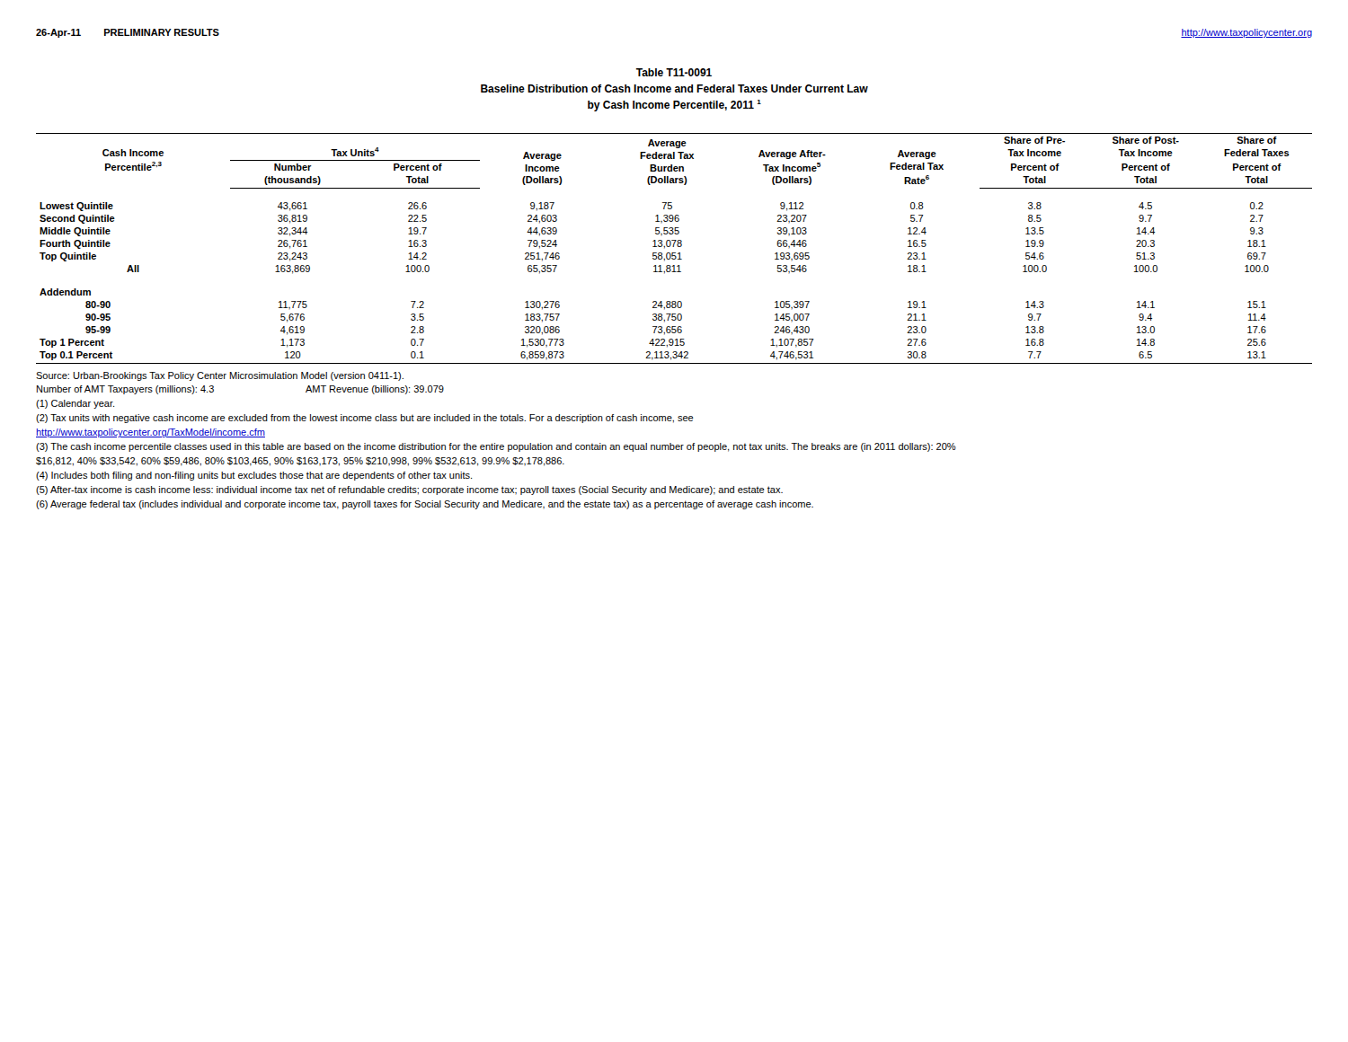26-Apr-11 PRELIMINARY RESULTS
http://www.taxpolicycenter.org
Table T11-0091
Baseline Distribution of Cash Income and Federal Taxes Under Current Law
by Cash Income Percentile, 2011 1
| Cash Income Percentile 2,3 | Tax Units 4 | Average Income (Dollars) | Average Federal Tax Burden (Dollars) | Average After- Tax Income 5 (Dollars) | Average Federal Tax Rate 6 | Share of Pre- Tax Income | Share of Post- Tax Income | Share of Federal Taxes |
| --- | --- | --- | --- | --- | --- | --- | --- | --- |
| Number (thousands) | Percent of Total | Percent of Total | Percent of Total | Percent of Total |
| Lowest Quintile | 43,661 | 26.6 | 9,187 | 75 | 9,112 | 0.8 | 3.8 | 4.5 | 0.2 |
| Second Quintile | 36,819 | 22.5 | 24,603 | 1,396 | 23,207 | 5.7 | 8.5 | 9.7 | 2.7 |
| Middle Quintile | 32,344 | 19.7 | 44,639 | 5,535 | 39,103 | 12.4 | 13.5 | 14.4 | 9.3 |
| Fourth Quintile | 26,761 | 16.3 | 79,524 | 13,078 | 66,446 | 16.5 | 19.9 | 20.3 | 18.1 |
| Top Quintile | 23,243 | 14.2 | 251,746 | 58,051 | 193,695 | 23.1 | 54.6 | 51.3 | 69.7 |
| All | 163,869 | 100.0 | 65,357 | 11,811 | 53,546 | 18.1 | 100.0 | 100.0 | 100.0 |
| Addendum |
| 80-90 | 11,775 | 7.2 | 130,276 | 24,880 | 105,397 | 19.1 | 14.3 | 14.1 | 15.1 |
| 90-95 | 5,676 | 3.5 | 183,757 | 38,750 | 145,007 | 21.1 | 9.7 | 9.4 | 11.4 |
| 95-99 | 4,619 | 2.8 | 320,086 | 73,656 | 246,430 | 23.0 | 13.8 | 13.0 | 17.6 |
| Top 1 Percent | 1,173 | 0.7 | 1,530,773 | 422,915 | 1,107,857 | 27.6 | 16.8 | 14.8 | 25.6 |
| Top 0.1 Percent | 120 | 0.1 | 6,859,873 | 2,113,342 | 4,746,531 | 30.8 | 7.7 | 6.5 | 13.1 |
Source: Urban-Brookings Tax Policy Center Microsimulation Model (version 0411-1).
Number of AMT Taxpayers (millions): 4.3 AMT Revenue (billions): 39.079
(1) Calendar year.
(2) Tax units with negative cash income are excluded from the lowest income class but are included in the totals. For a description of cash income, see
http://www.taxpolicycenter.org/TaxModel/income.cfm
(3) The cash income percentile classes used in this table are based on the income distribution for the entire population and contain an equal number of people, not tax units. The breaks are (in 2011 dollars): 20%
$16,812, 40% $33,542, 60% $59,486, 80% $103,465, 90% $163,173, 95% $210,998, 99% $532,613, 99.9% $2,178,886.
(4) Includes both filing and non-filing units but excludes those that are dependents of other tax units.
(5) After-tax income is cash income less: individual income tax net of refundable credits; corporate income tax; payroll taxes (Social Security and Medicare); and estate tax.
(6) Average federal tax (includes individual and corporate income tax, payroll taxes for Social Security and Medicare, and the estate tax) as a percentage of average cash income.